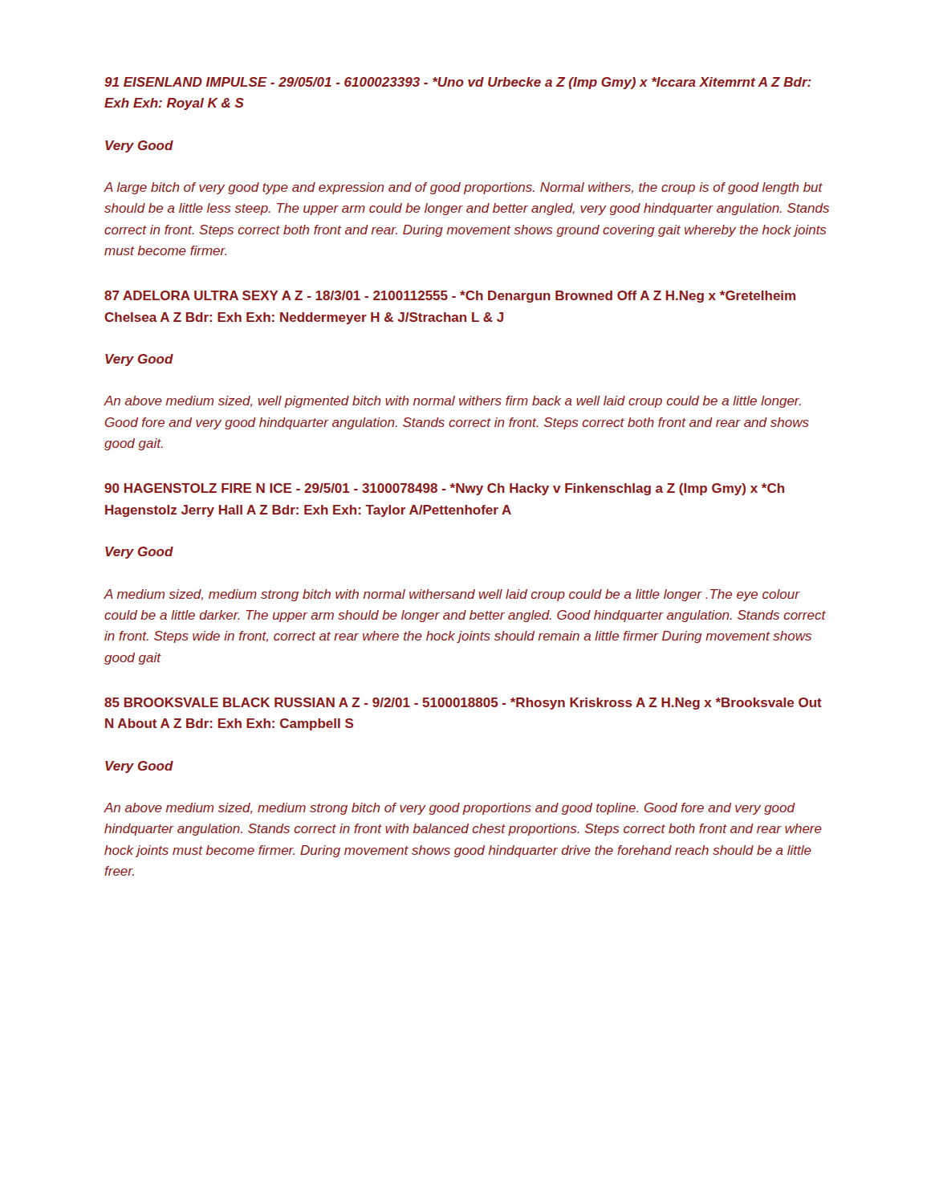91 EISENLAND IMPULSE - 29/05/01 - 6100023393 - *Uno vd Urbecke a Z (Imp Gmy) x *Iccara Xitemrnt A Z Bdr: Exh Exh: Royal K & S
Very Good
A large bitch of very good type and expression and of good proportions. Normal withers, the croup is of good length but should be a little less steep. The upper arm could be longer and better angled, very good hindquarter angulation. Stands correct in front. Steps correct both front and rear. During movement shows ground covering gait whereby the hock joints must become firmer.
87 ADELORA ULTRA SEXY A Z - 18/3/01 - 2100112555 - *Ch Denargun Browned Off A Z H.Neg x *Gretelheim Chelsea A Z Bdr: Exh Exh: Neddermeyer H & J/Strachan L & J
Very Good
An above medium sized, well pigmented bitch with normal withers firm back a well laid croup could be a little longer. Good fore and very good hindquarter angulation. Stands correct in front. Steps correct both front and rear and shows good gait.
90 HAGENSTOLZ FIRE N ICE - 29/5/01 - 3100078498 - *Nwy Ch Hacky v Finkenschlag a Z (Imp Gmy) x *Ch Hagenstolz Jerry Hall A Z Bdr: Exh Exh: Taylor A/Pettenhofer A
Very Good
A medium sized, medium strong bitch with normal withersand well laid croup could be a little longer .The eye colour could be a little darker. The upper arm should be longer and better angled. Good hindquarter angulation. Stands correct in front. Steps wide in front, correct at rear where the hock joints should remain a little firmer During movement shows good gait
85 BROOKSVALE BLACK RUSSIAN A Z - 9/2/01 - 5100018805 - *Rhosyn Kriskross A Z H.Neg x *Brooksvale Out N About A Z Bdr: Exh Exh: Campbell S
Very Good
An above medium sized, medium strong bitch of very good proportions and good topline. Good fore and very good hindquarter angulation. Stands correct in front with balanced chest proportions. Steps correct both front and rear where hock joints must become firmer. During movement shows good hindquarter drive the forehand reach should be a little freer.